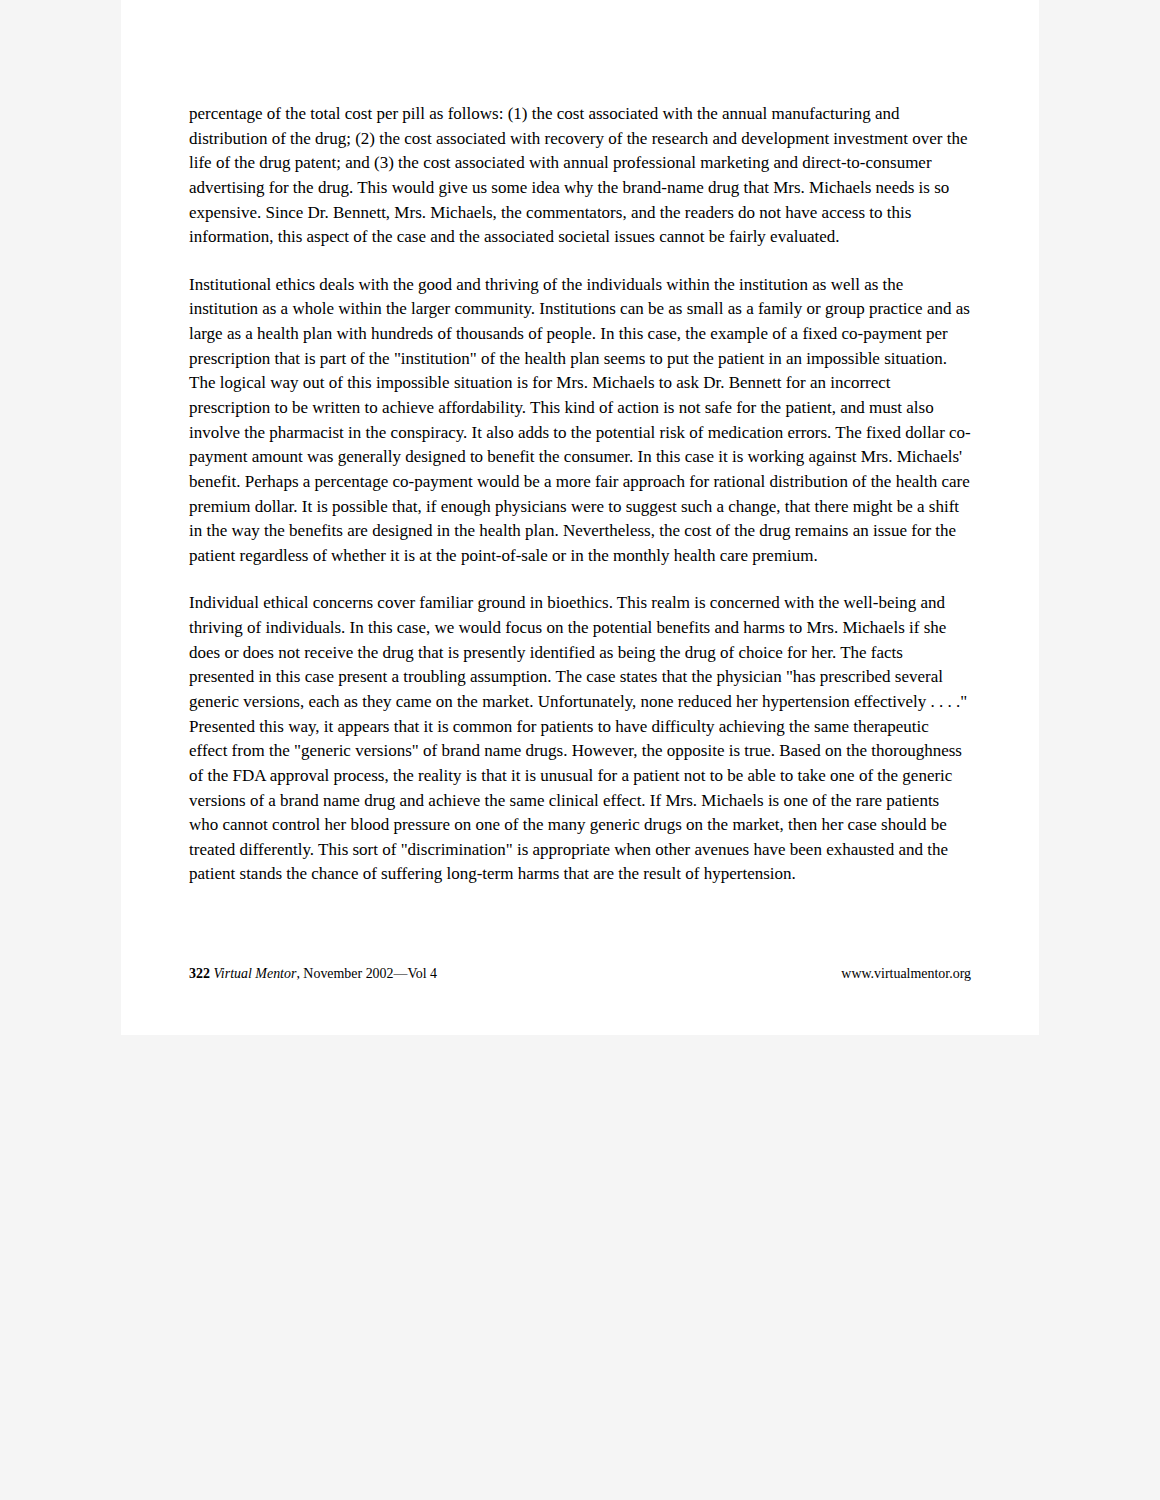percentage of the total cost per pill as follows: (1) the cost associated with the annual manufacturing and distribution of the drug; (2) the cost associated with recovery of the research and development investment over the life of the drug patent; and (3) the cost associated with annual professional marketing and direct-to-consumer advertising for the drug. This would give us some idea why the brand-name drug that Mrs. Michaels needs is so expensive. Since Dr. Bennett, Mrs. Michaels, the commentators, and the readers do not have access to this information, this aspect of the case and the associated societal issues cannot be fairly evaluated.
Institutional ethics deals with the good and thriving of the individuals within the institution as well as the institution as a whole within the larger community. Institutions can be as small as a family or group practice and as large as a health plan with hundreds of thousands of people. In this case, the example of a fixed co-payment per prescription that is part of the "institution" of the health plan seems to put the patient in an impossible situation. The logical way out of this impossible situation is for Mrs. Michaels to ask Dr. Bennett for an incorrect prescription to be written to achieve affordability. This kind of action is not safe for the patient, and must also involve the pharmacist in the conspiracy. It also adds to the potential risk of medication errors. The fixed dollar co-payment amount was generally designed to benefit the consumer. In this case it is working against Mrs. Michaels' benefit. Perhaps a percentage co-payment would be a more fair approach for rational distribution of the health care premium dollar. It is possible that, if enough physicians were to suggest such a change, that there might be a shift in the way the benefits are designed in the health plan. Nevertheless, the cost of the drug remains an issue for the patient regardless of whether it is at the point-of-sale or in the monthly health care premium.
Individual ethical concerns cover familiar ground in bioethics. This realm is concerned with the well-being and thriving of individuals. In this case, we would focus on the potential benefits and harms to Mrs. Michaels if she does or does not receive the drug that is presently identified as being the drug of choice for her. The facts presented in this case present a troubling assumption. The case states that the physician "has prescribed several generic versions, each as they came on the market. Unfortunately, none reduced her hypertension effectively . . . ." Presented this way, it appears that it is common for patients to have difficulty achieving the same therapeutic effect from the "generic versions" of brand name drugs. However, the opposite is true. Based on the thoroughness of the FDA approval process, the reality is that it is unusual for a patient not to be able to take one of the generic versions of a brand name drug and achieve the same clinical effect. If Mrs. Michaels is one of the rare patients who cannot control her blood pressure on one of the many generic drugs on the market, then her case should be treated differently. This sort of "discrimination" is appropriate when other avenues have been exhausted and the patient stands the chance of suffering long-term harms that are the result of hypertension.
322 Virtual Mentor, November 2002—Vol 4 www.virtualmentor.org